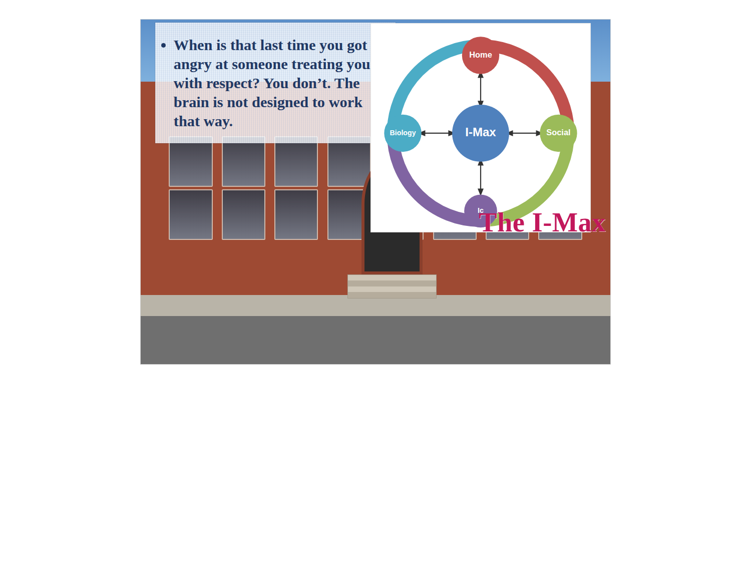When is that last time you got angry at someone treating you with respect? You don’t. The brain is not designed to work that way.
I-Max Home Social Ic Biology
The I-Max